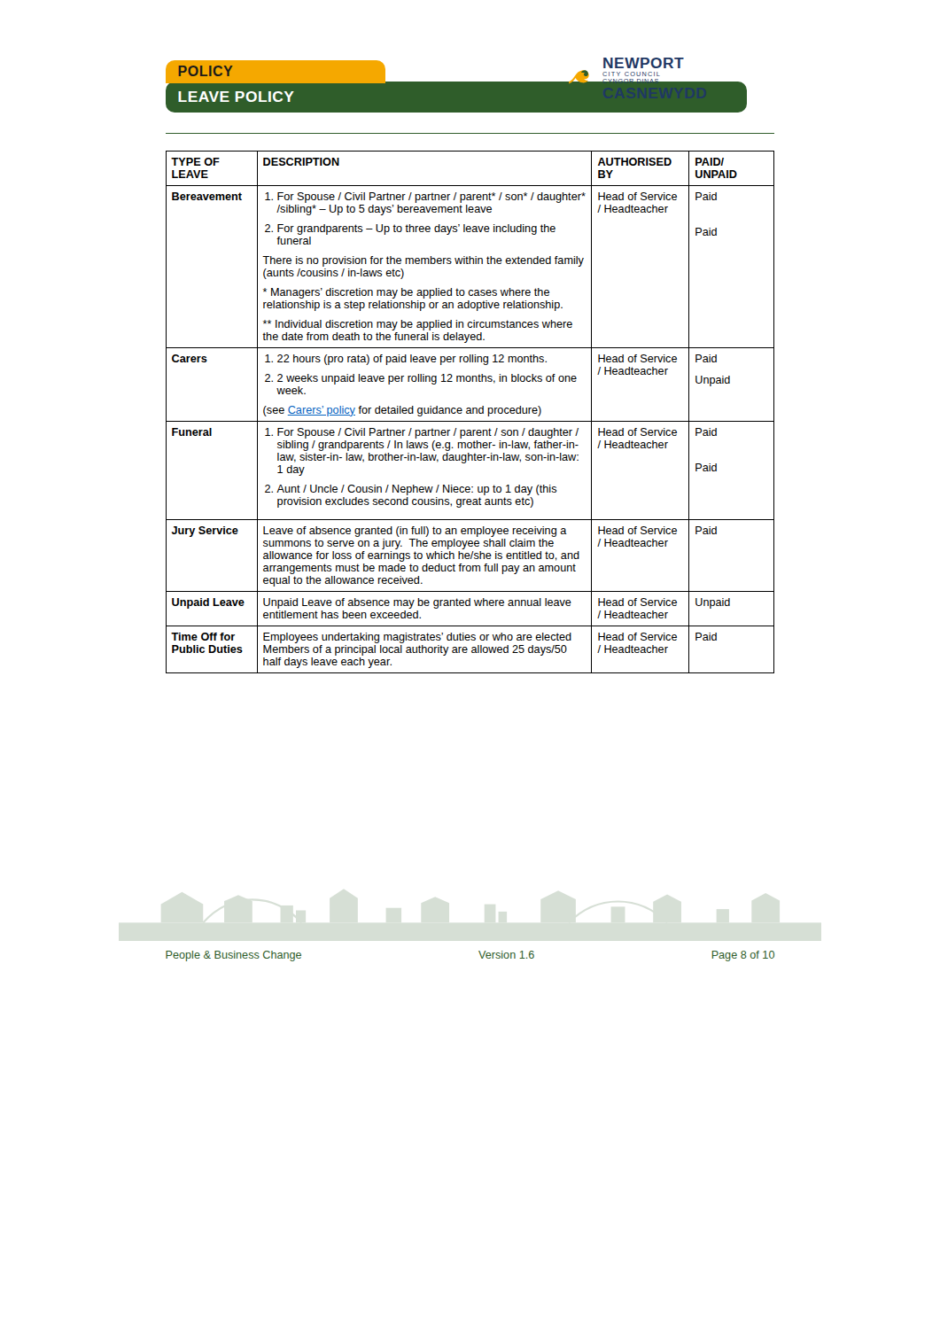POLICY
LEAVE POLICY
NEWPORT
CITY COUNCIL
CYNGOR DINAS
CASNEWYDD
| TYPE OF LEAVE | DESCRIPTION | AUTHORISED BY | PAID/ UNPAID |
| --- | --- | --- | --- |
| Bereavement | For Spouse / Civil Partner / partner / parent* / son* / daughter* /sibling* – Up to 5 days’ bereavement leave For grandparents – Up to three days’ leave including the funeral There is no provision for the members within the extended family (aunts /cousins / in-laws etc) * Managers’ discretion may be applied to cases where the relationship is a step relationship or an adoptive relationship. ** Individual discretion may be applied in circumstances where the date from death to the funeral is delayed. | Head of Service / Headteacher | Paid Paid |
| Carers | 22 hours (pro rata) of paid leave per rolling 12 months. 2 weeks unpaid leave per rolling 12 months, in blocks of one week. (see Carers’ policy for detailed guidance and procedure) | Head of Service / Headteacher | Paid Unpaid |
| Funeral | For Spouse / Civil Partner / partner / parent / son / daughter / sibling / grandparents / In laws (e.g. mother- in-law, father-in-law, sister-in- law, brother-in-law, daughter-in-law, son-in-law: 1 day Aunt / Uncle / Cousin / Nephew / Niece: up to 1 day (this provision excludes second cousins, great aunts etc) | Head of Service / Headteacher | Paid Paid |
| Jury Service | Leave of absence granted (in full) to an employee receiving a summons to serve on a jury. The employee shall claim the allowance for loss of earnings to which he/she is entitled to, and arrangements must be made to deduct from full pay an amount equal to the allowance received. | Head of Service / Headteacher | Paid |
| Unpaid Leave | Unpaid Leave of absence may be granted where annual leave entitlement has been exceeded. | Head of Service / Headteacher | Unpaid |
| Time Off for Public Duties | Employees undertaking magistrates’ duties or who are elected Members of a principal local authority are allowed 25 days/50 half days leave each year. | Head of Service / Headteacher | Paid |
People & Business Change Version 1.6 Page 8 of 10